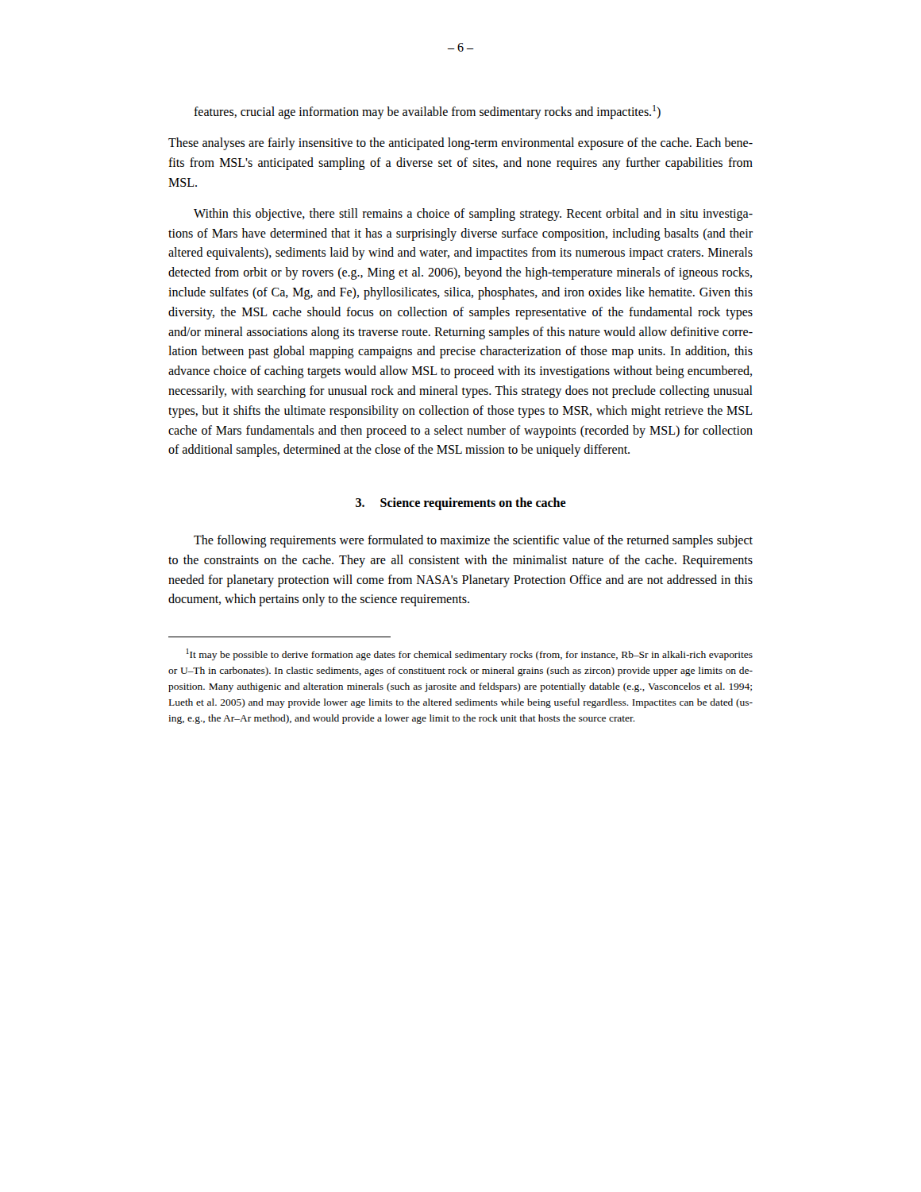– 6 –
features, crucial age information may be available from sedimentary rocks and impactites.1)
These analyses are fairly insensitive to the anticipated long-term environmental exposure of the cache. Each benefits from MSL's anticipated sampling of a diverse set of sites, and none requires any further capabilities from MSL.
Within this objective, there still remains a choice of sampling strategy. Recent orbital and in situ investigations of Mars have determined that it has a surprisingly diverse surface composition, including basalts (and their altered equivalents), sediments laid by wind and water, and impactites from its numerous impact craters. Minerals detected from orbit or by rovers (e.g., Ming et al. 2006), beyond the high-temperature minerals of igneous rocks, include sulfates (of Ca, Mg, and Fe), phyllosilicates, silica, phosphates, and iron oxides like hematite. Given this diversity, the MSL cache should focus on collection of samples representative of the fundamental rock types and/or mineral associations along its traverse route. Returning samples of this nature would allow definitive correlation between past global mapping campaigns and precise characterization of those map units. In addition, this advance choice of caching targets would allow MSL to proceed with its investigations without being encumbered, necessarily, with searching for unusual rock and mineral types. This strategy does not preclude collecting unusual types, but it shifts the ultimate responsibility on collection of those types to MSR, which might retrieve the MSL cache of Mars fundamentals and then proceed to a select number of waypoints (recorded by MSL) for collection of additional samples, determined at the close of the MSL mission to be uniquely different.
3. Science requirements on the cache
The following requirements were formulated to maximize the scientific value of the returned samples subject to the constraints on the cache. They are all consistent with the minimalist nature of the cache. Requirements needed for planetary protection will come from NASA's Planetary Protection Office and are not addressed in this document, which pertains only to the science requirements.
1It may be possible to derive formation age dates for chemical sedimentary rocks (from, for instance, Rb–Sr in alkali-rich evaporites or U–Th in carbonates). In clastic sediments, ages of constituent rock or mineral grains (such as zircon) provide upper age limits on deposition. Many authigenic and alteration minerals (such as jarosite and feldspars) are potentially datable (e.g., Vasconcelos et al. 1994; Lueth et al. 2005) and may provide lower age limits to the altered sediments while being useful regardless. Impactites can be dated (using, e.g., the Ar–Ar method), and would provide a lower age limit to the rock unit that hosts the source crater.